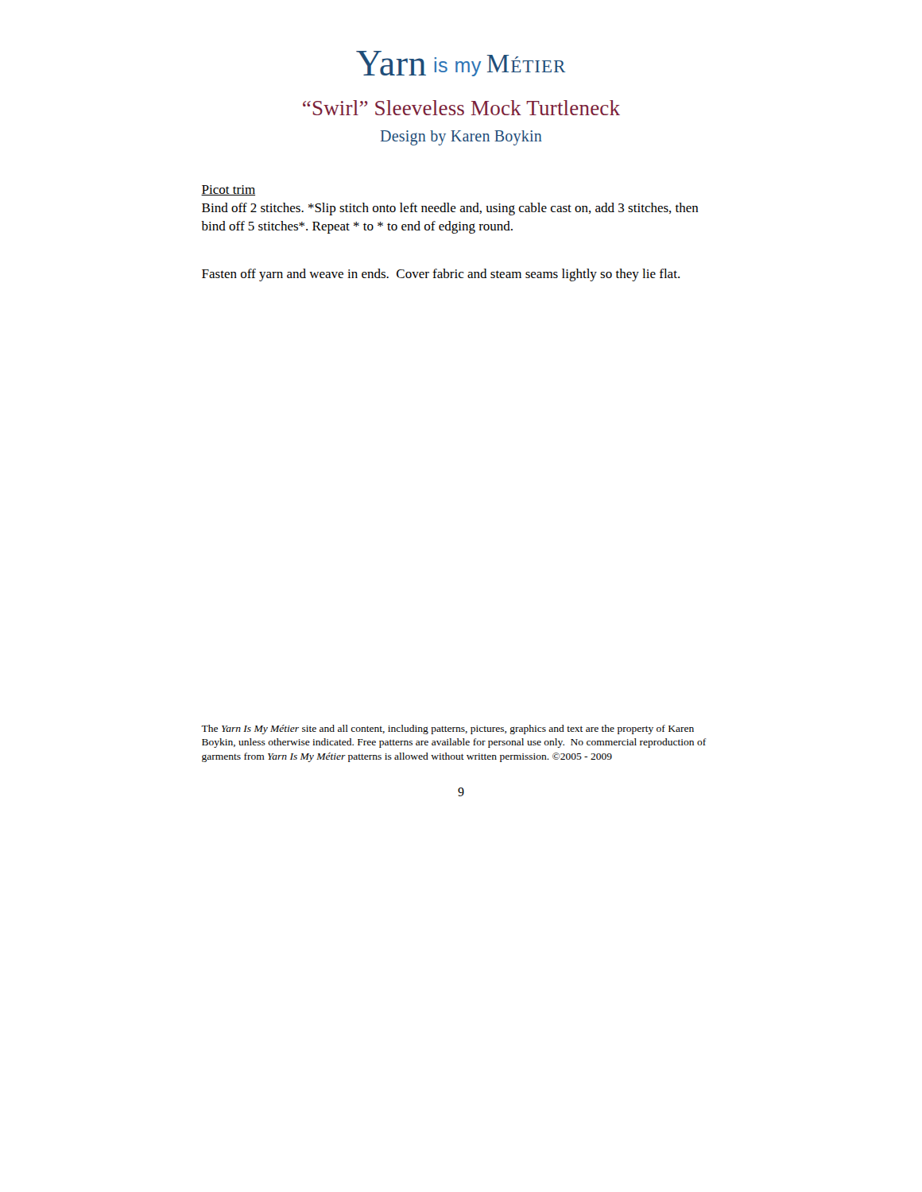Yarn is my Métier
“Swirl” Sleeveless Mock Turtleneck
Design by Karen Boykin
Picot trim
Bind off 2 stitches. *Slip stitch onto left needle and, using cable cast on, add 3 stitches, then bind off 5 stitches*. Repeat * to * to end of edging round.
Fasten off yarn and weave in ends. Cover fabric and steam seams lightly so they lie flat.
The Yarn Is My Métier site and all content, including patterns, pictures, graphics and text are the property of Karen Boykin, unless otherwise indicated. Free patterns are available for personal use only. No commercial reproduction of garments from Yarn Is My Métier patterns is allowed without written permission. ©2005 - 2009
9